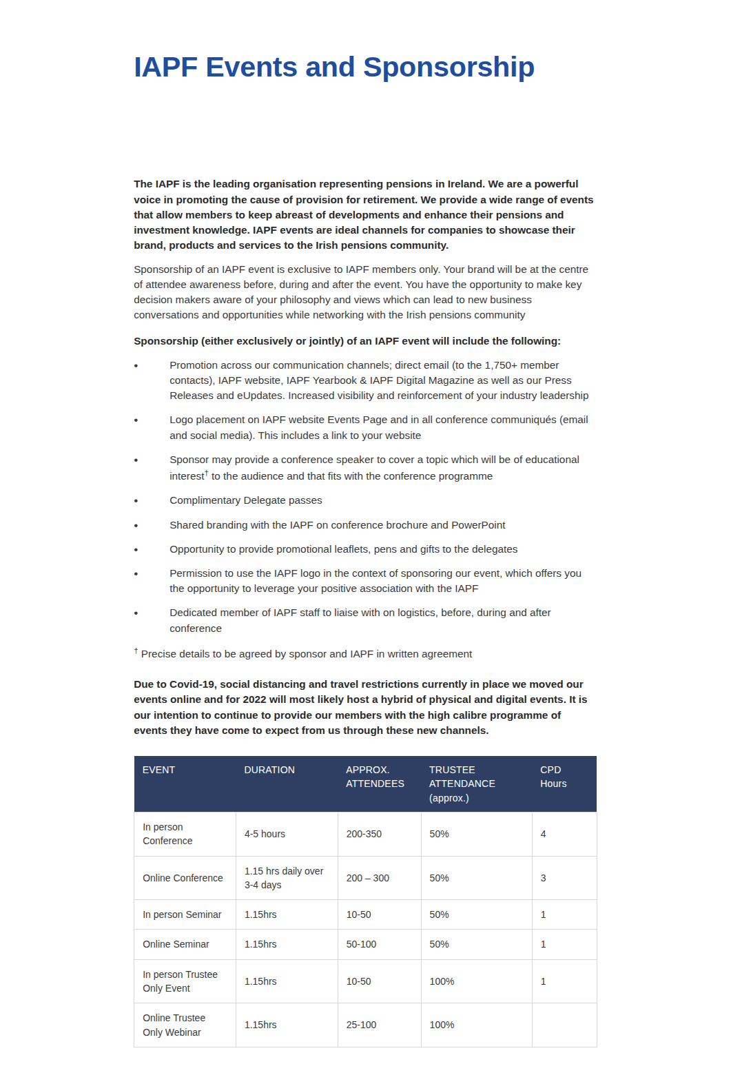IAPF Events and Sponsorship
The IAPF is the leading organisation representing pensions in Ireland. We are a powerful voice in promoting the cause of provision for retirement. We provide a wide range of events that allow members to keep abreast of developments and enhance their pensions and investment knowledge. IAPF events are ideal channels for companies to showcase their brand, products and services to the Irish pensions community.
Sponsorship of an IAPF event is exclusive to IAPF members only. Your brand will be at the centre of attendee awareness before, during and after the event. You have the opportunity to make key decision makers aware of your philosophy and views which can lead to new business conversations and opportunities while networking with the Irish pensions community
Sponsorship (either exclusively or jointly) of an IAPF event will include the following:
Promotion across our communication channels; direct email (to the 1,750+ member contacts), IAPF website, IAPF Yearbook & IAPF Digital Magazine as well as our Press Releases and eUpdates. Increased visibility and reinforcement of your industry leadership
Logo placement on IAPF website Events Page and in all conference communiqués (email and social media). This includes a link to your website
Sponsor may provide a conference speaker to cover a topic which will be of educational interest† to the audience and that fits with the conference programme
Complimentary Delegate passes
Shared branding with the IAPF on conference brochure and PowerPoint
Opportunity to provide promotional leaflets, pens and gifts to the delegates
Permission to use the IAPF logo in the context of sponsoring our event, which offers you the opportunity to leverage your positive association with the IAPF
Dedicated member of IAPF staff to liaise with on logistics, before, during and after conference
† Precise details to be agreed by sponsor and IAPF in written agreement
Due to Covid-19, social distancing and travel restrictions currently in place we moved our events online and for 2022 will most likely host a hybrid of physical and digital events. It is our intention to continue to provide our members with the high calibre programme of events they have come to expect from us through these new channels.
| EVENT | DURATION | APPROX. ATTENDEES | TRUSTEE ATTENDANCE (approx.) | CPD Hours |
| --- | --- | --- | --- | --- |
| In person Conference | 4-5 hours | 200-350 | 50% | 4 |
| Online Conference | 1.15 hrs daily over 3-4 days | 200 – 300 | 50% | 3 |
| In person Seminar | 1.15hrs | 10-50 | 50% | 1 |
| Online Seminar | 1.15hrs | 50-100 | 50% | 1 |
| In person Trustee Only Event | 1.15hrs | 10-50 | 100% | 1 |
| Online Trustee Only Webinar | 1.15hrs | 25-100 | 100% | |